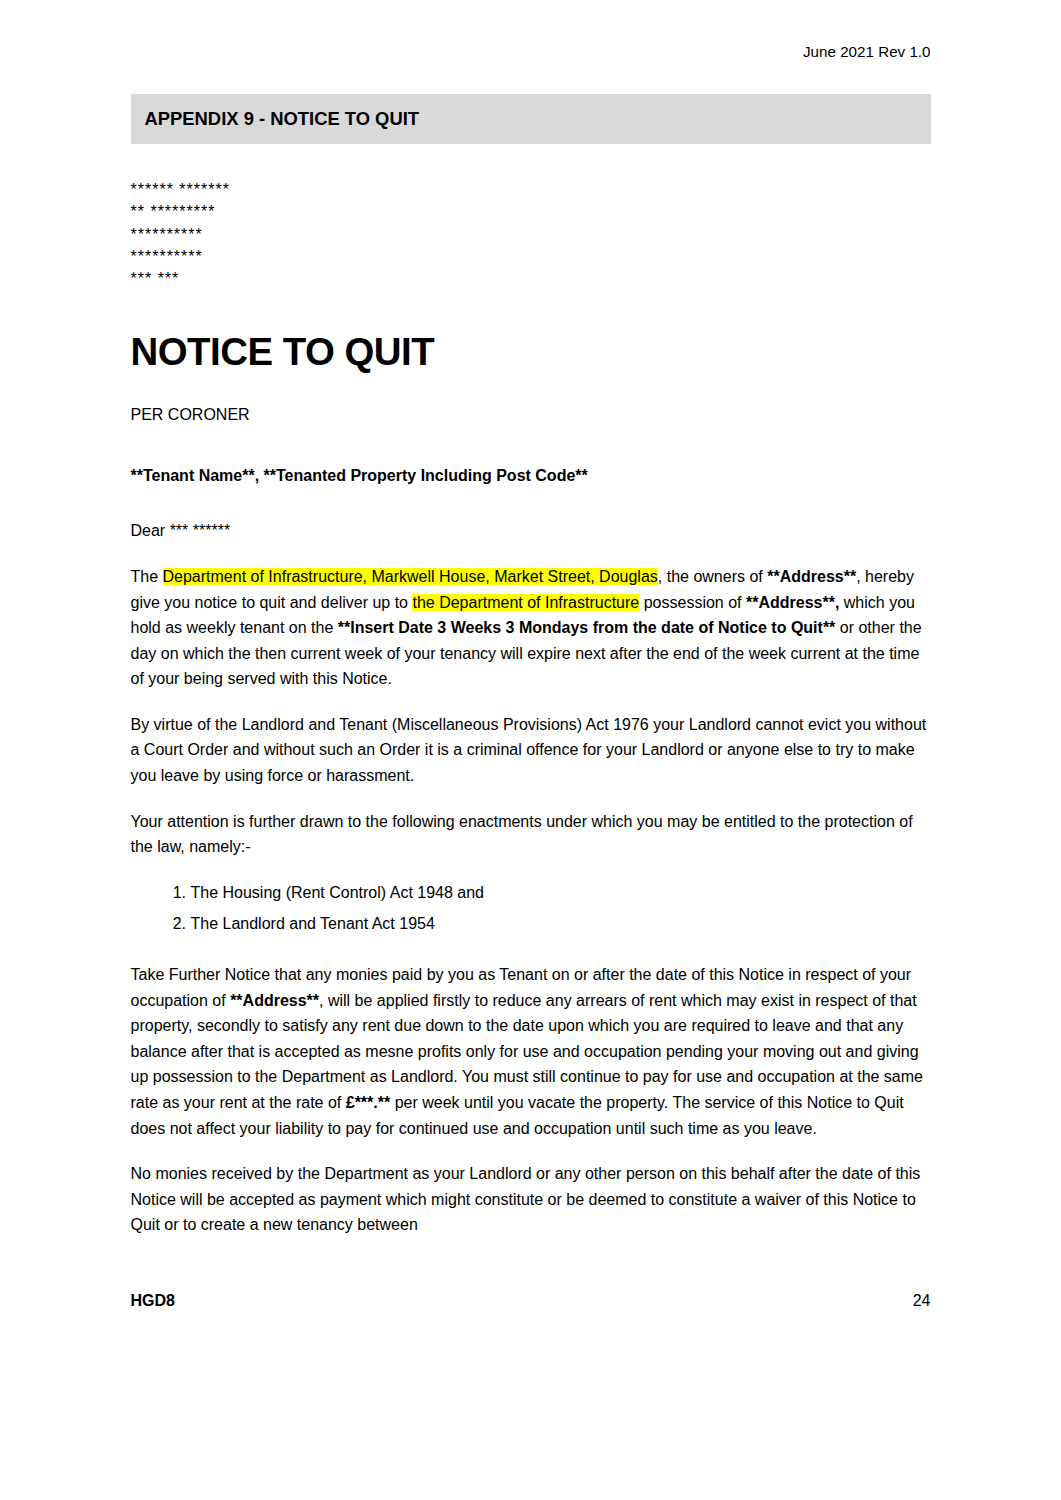June 2021 Rev 1.0
APPENDIX 9 - NOTICE TO QUIT
****** *******
** *********
**********
**********
*** ***
NOTICE TO QUIT
PER CORONER
**Tenant Name**, **Tenanted Property Including Post Code**
Dear *** ******
The Department of Infrastructure, Markwell House, Market Street, Douglas, the owners of **Address**, hereby give you notice to quit and deliver up to the Department of Infrastructure possession of **Address**, which you hold as weekly tenant on the **Insert Date 3 Weeks 3 Mondays from the date of Notice to Quit** or other the day on which the then current week of your tenancy will expire next after the end of the week current at the time of your being served with this Notice.
By virtue of the Landlord and Tenant (Miscellaneous Provisions) Act 1976 your Landlord cannot evict you without a Court Order and without such an Order it is a criminal offence for your Landlord or anyone else to try to make you leave by using force or harassment.
Your attention is further drawn to the following enactments under which you may be entitled to the protection of the law, namely:-
The Housing (Rent Control) Act 1948 and
The Landlord and Tenant Act 1954
Take Further Notice that any monies paid by you as Tenant on or after the date of this Notice in respect of your occupation of **Address**, will be applied firstly to reduce any arrears of rent which may exist in respect of that property, secondly to satisfy any rent due down to the date upon which you are required to leave and that any balance after that is accepted as mesne profits only for use and occupation pending your moving out and giving up possession to the Department as Landlord. You must still continue to pay for use and occupation at the same rate as your rent at the rate of £***.** per week until you vacate the property. The service of this Notice to Quit does not affect your liability to pay for continued use and occupation until such time as you leave.
No monies received by the Department as your Landlord or any other person on this behalf after the date of this Notice will be accepted as payment which might constitute or be deemed to constitute a waiver of this Notice to Quit or to create a new tenancy between
HGD8 24